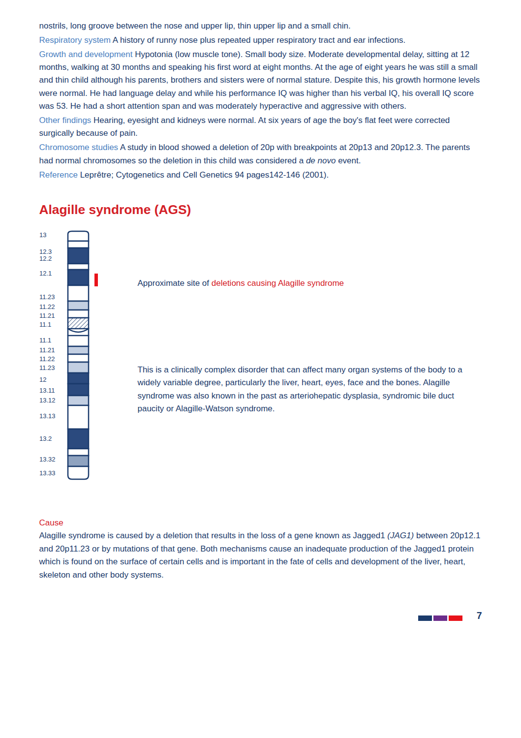nostrils, long groove between the nose and upper lip, thin upper lip and a small chin.
Respiratory system A history of runny nose plus repeated upper respiratory tract and ear infections.
Growth and development Hypotonia (low muscle tone). Small body size. Moderate developmental delay, sitting at 12 months, walking at 30 months and speaking his first word at eight months. At the age of eight years he was still a small and thin child although his parents, brothers and sisters were of normal stature. Despite this, his growth hormone levels were normal. He had language delay and while his performance IQ was higher than his verbal IQ, his overall IQ score was 53. He had a short attention span and was moderately hyperactive and aggressive with others.
Other findings Hearing, eyesight and kidneys were normal. At six years of age the boy's flat feet were corrected surgically because of pain.
Chromosome studies A study in blood showed a deletion of 20p with breakpoints at 20p13 and 20p12.3. The parents had normal chromosomes so the deletion in this child was considered a de novo event.
Reference Leprêtre; Cytogenetics and Cell Genetics 94 pages142-146 (2001).
Alagille syndrome (AGS)
13 12.3 12.2 12.1 11.23 11.22 11.21 11.1 11.1 11.21 11.22 11.23 12 13.11 13.12 13.13 13.2 13.32 13.33
Approximate site of deletions causing Alagille syndrome
This is a clinically complex disorder that can affect many organ systems of the body to a widely variable degree, particularly the liver, heart, eyes, face and the bones. Alagille syndrome was also known in the past as arteriohepatic dysplasia, syndromic bile duct paucity or Alagille-Watson syndrome.
Cause
Alagille syndrome is caused by a deletion that results in the loss of a gene known as Jagged1 (JAG1) between 20p12.1 and 20p11.23 or by mutations of that gene. Both mechanisms cause an inadequate production of the Jagged1 protein which is found on the surface of certain cells and is important in the fate of cells and development of the liver, heart, skeleton and other body systems.
7